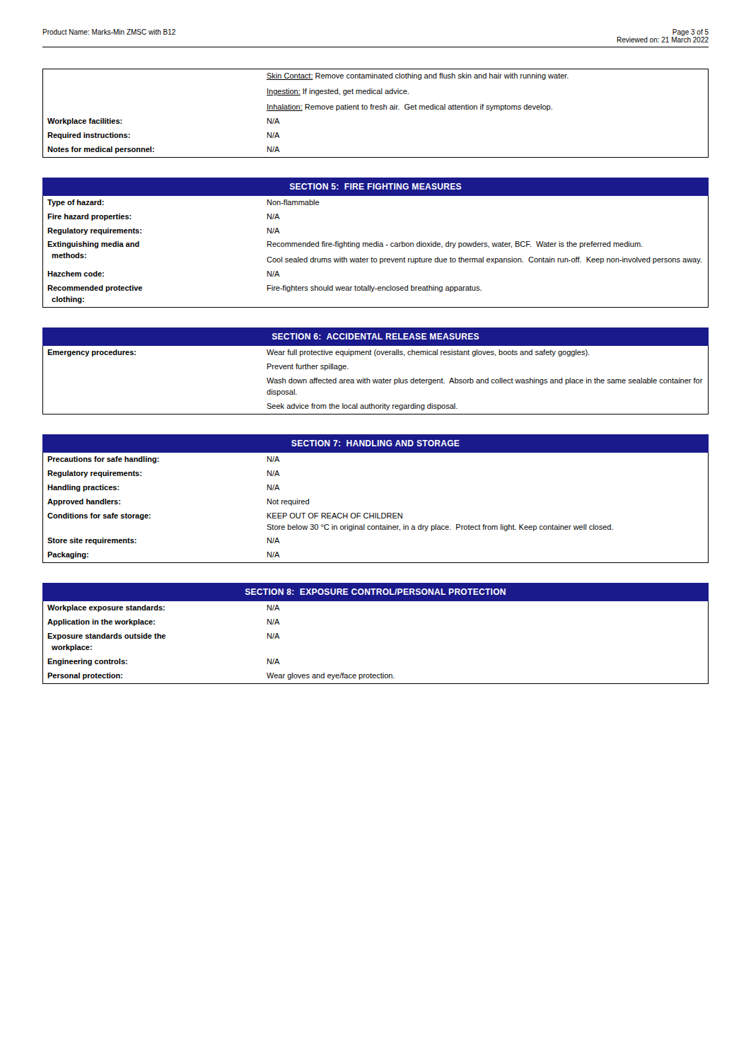Product Name: Marks-Min ZMSC with B12
Page 3 of 5
Reviewed on: 21 March 2022
| | Skin Contact: Remove contaminated clothing and flush skin and hair with running water. Ingestion: If ingested, get medical advice. Inhalation: Remove patient to fresh air. Get medical attention if symptoms develop. |
| Workplace facilities: | N/A |
| Required instructions: | N/A |
| Notes for medical personnel: | N/A |
SECTION 5: FIRE FIGHTING MEASURES
| Type of hazard: | Non-flammable |
| Fire hazard properties: | N/A |
| Regulatory requirements: | N/A |
| Extinguishing media and methods: | Recommended fire-fighting media - carbon dioxide, dry powders, water, BCF. Water is the preferred medium. Cool sealed drums with water to prevent rupture due to thermal expansion. Contain run-off. Keep non-involved persons away. |
| Hazchem code: | N/A |
| Recommended protective clothing: | Fire-fighters should wear totally-enclosed breathing apparatus. |
SECTION 6: ACCIDENTAL RELEASE MEASURES
| Emergency procedures: | Wear full protective equipment (overalls, chemical resistant gloves, boots and safety goggles). |
| | Prevent further spillage. |
| | Wash down affected area with water plus detergent. Absorb and collect washings and place in the same sealable container for disposal. |
| | Seek advice from the local authority regarding disposal. |
SECTION 7: HANDLING AND STORAGE
| Precautions for safe handling: | N/A |
| Regulatory requirements: | N/A |
| Handling practices: | N/A |
| Approved handlers: | Not required |
| Conditions for safe storage: | KEEP OUT OF REACH OF CHILDREN Store below 30 °C in original container, in a dry place. Protect from light. Keep container well closed. |
| Store site requirements: | N/A |
| Packaging: | N/A |
SECTION 8: EXPOSURE CONTROL/PERSONAL PROTECTION
| Workplace exposure standards: | N/A |
| Application in the workplace: | N/A |
| Exposure standards outside the workplace: | N/A |
| Engineering controls: | N/A |
| Personal protection: | Wear gloves and eye/face protection. |